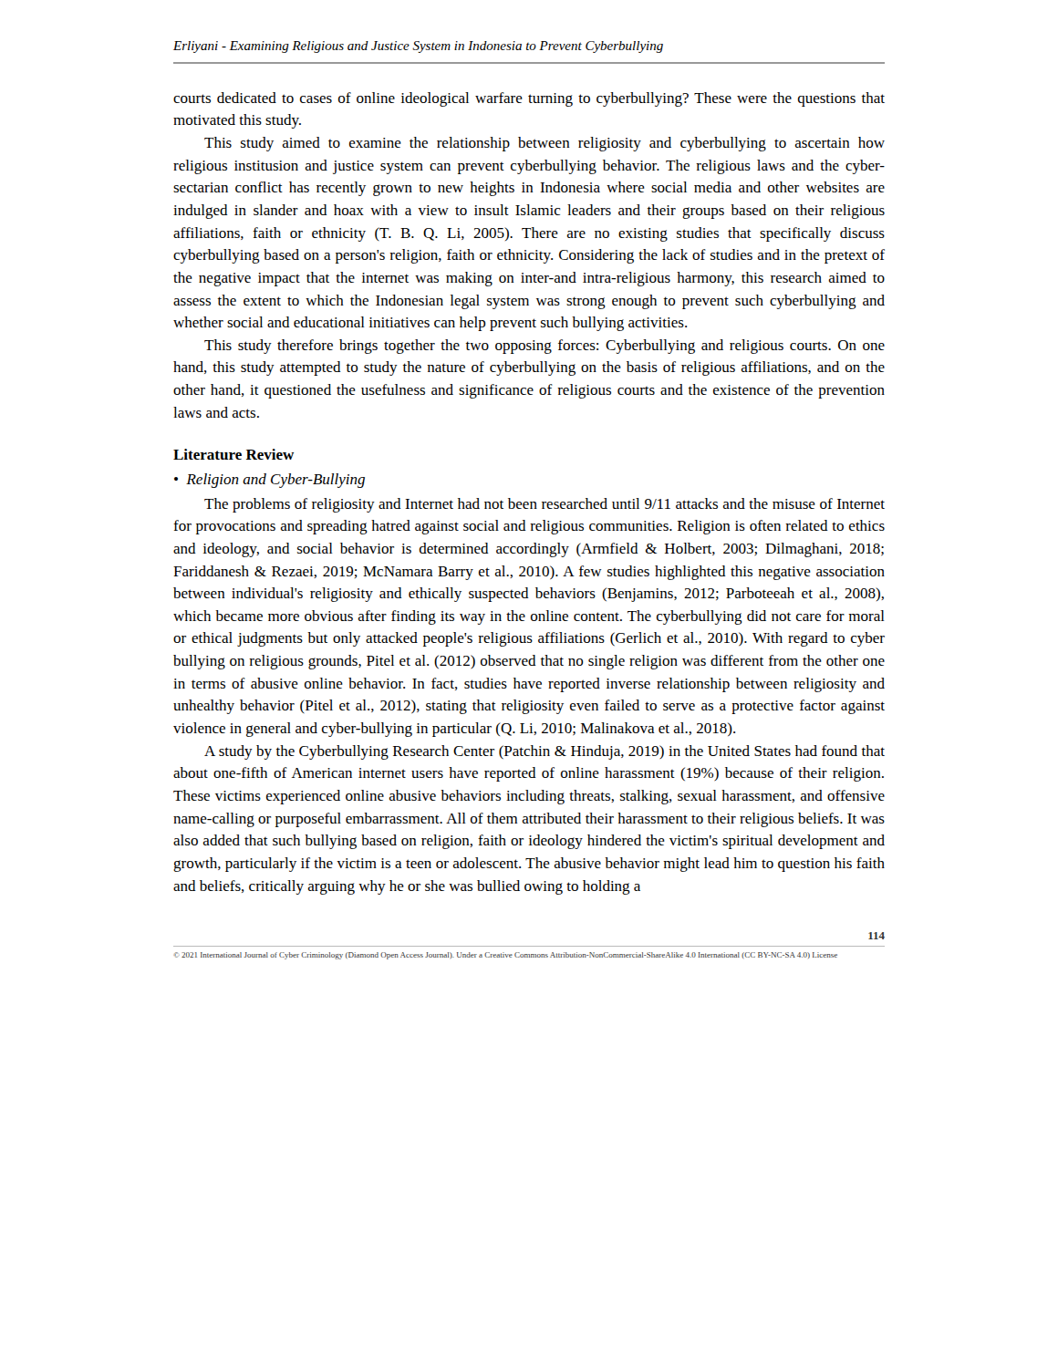Erliyani - Examining Religious and Justice System in Indonesia to Prevent Cyberbullying
courts dedicated to cases of online ideological warfare turning to cyberbullying? These were the questions that motivated this study.
This study aimed to examine the relationship between religiosity and cyberbullying to ascertain how religious institusion and justice system can prevent cyberbullying behavior. The religious laws and the cyber-sectarian conflict has recently grown to new heights in Indonesia where social media and other websites are indulged in slander and hoax with a view to insult Islamic leaders and their groups based on their religious affiliations, faith or ethnicity (T. B. Q. Li, 2005). There are no existing studies that specifically discuss cyberbullying based on a person's religion, faith or ethnicity. Considering the lack of studies and in the pretext of the negative impact that the internet was making on inter-and intra-religious harmony, this research aimed to assess the extent to which the Indonesian legal system was strong enough to prevent such cyberbullying and whether social and educational initiatives can help prevent such bullying activities.
This study therefore brings together the two opposing forces: Cyberbullying and religious courts. On one hand, this study attempted to study the nature of cyberbullying on the basis of religious affiliations, and on the other hand, it questioned the usefulness and significance of religious courts and the existence of the prevention laws and acts.
Literature Review
Religion and Cyber-Bullying
The problems of religiosity and Internet had not been researched until 9/11 attacks and the misuse of Internet for provocations and spreading hatred against social and religious communities. Religion is often related to ethics and ideology, and social behavior is determined accordingly (Armfield & Holbert, 2003; Dilmaghani, 2018; Fariddanesh & Rezaei, 2019; McNamara Barry et al., 2010). A few studies highlighted this negative association between individual's religiosity and ethically suspected behaviors (Benjamins, 2012; Parboteeah et al., 2008), which became more obvious after finding its way in the online content. The cyberbullying did not care for moral or ethical judgments but only attacked people's religious affiliations (Gerlich et al., 2010). With regard to cyber bullying on religious grounds, Pitel et al. (2012) observed that no single religion was different from the other one in terms of abusive online behavior. In fact, studies have reported inverse relationship between religiosity and unhealthy behavior (Pitel et al., 2012), stating that religiosity even failed to serve as a protective factor against violence in general and cyber-bullying in particular (Q. Li, 2010; Malinakova et al., 2018).
A study by the Cyberbullying Research Center (Patchin & Hinduja, 2019) in the United States had found that about one-fifth of American internet users have reported of online harassment (19%) because of their religion. These victims experienced online abusive behaviors including threats, stalking, sexual harassment, and offensive name-calling or purposeful embarrassment. All of them attributed their harassment to their religious beliefs. It was also added that such bullying based on religion, faith or ideology hindered the victim's spiritual development and growth, particularly if the victim is a teen or adolescent. The abusive behavior might lead him to question his faith and beliefs, critically arguing why he or she was bullied owing to holding a
114
© 2021 International Journal of Cyber Criminology (Diamond Open Access Journal). Under a Creative Commons Attribution-NonCommercial-ShareAlike 4.0 International (CC BY-NC-SA 4.0) License